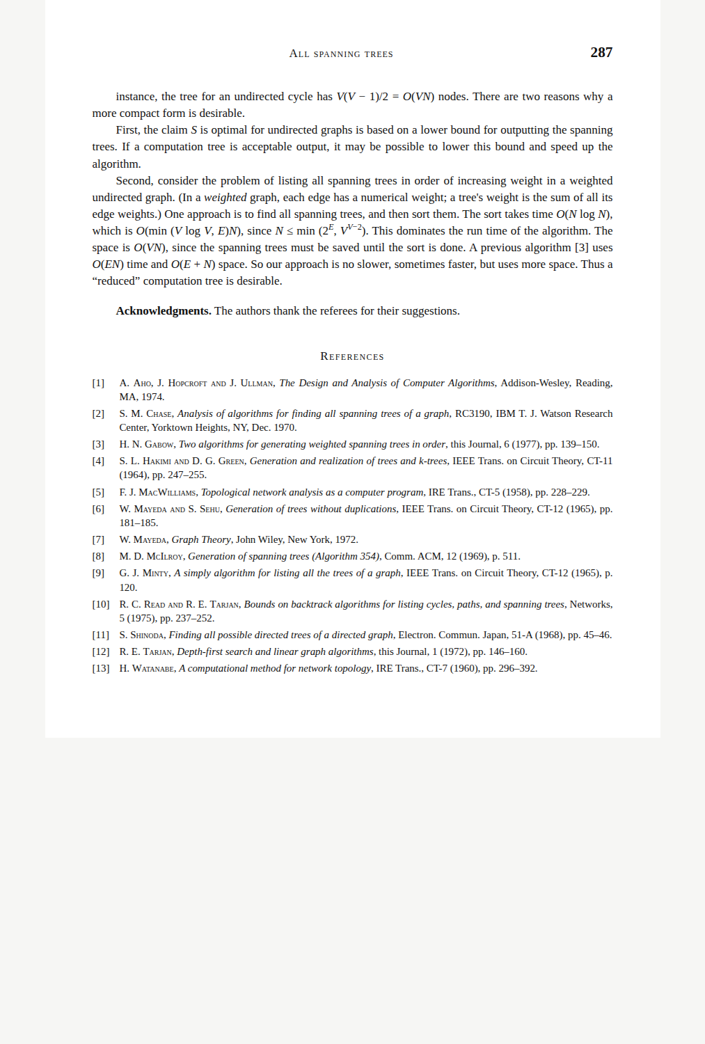All spanning trees 287
instance, the tree for an undirected cycle has V(V − 1)/2 = O(VN) nodes. There are two reasons why a more compact form is desirable.
First, the claim S is optimal for undirected graphs is based on a lower bound for outputting the spanning trees. If a computation tree is acceptable output, it may be possible to lower this bound and speed up the algorithm.
Second, consider the problem of listing all spanning trees in order of increasing weight in a weighted undirected graph. (In a weighted graph, each edge has a numerical weight; a tree's weight is the sum of all its edge weights.) One approach is to find all spanning trees, and then sort them. The sort takes time O(N log N), which is O(min (V log V, E)N), since N ≤ min (2E, VV−2). This dominates the run time of the algorithm. The space is O(VN), since the spanning trees must be saved until the sort is done. A previous algorithm [3] uses O(EN) time and O(E + N) space. So our approach is no slower, sometimes faster, but uses more space. Thus a “reduced” computation tree is desirable.
Acknowledgments. The authors thank the referees for their suggestions.
References
[1] A. Aho, J. Hopcroft and J. Ullman, The Design and Analysis of Computer Algorithms, Addison-Wesley, Reading, MA, 1974.
[2] S. M. Chase, Analysis of algorithms for finding all spanning trees of a graph, RC3190, IBM T. J. Watson Research Center, Yorktown Heights, NY, Dec. 1970.
[3] H. N. Gabow, Two algorithms for generating weighted spanning trees in order, this Journal, 6 (1977), pp. 139–150.
[4] S. L. Hakimi and D. G. Green, Generation and realization of trees and k-trees, IEEE Trans. on Circuit Theory, CT-11 (1964), pp. 247–255.
[5] F. J. MacWilliams, Topological network analysis as a computer program, IRE Trans., CT-5 (1958), pp. 228–229.
[6] W. Mayeda and S. Sehu, Generation of trees without duplications, IEEE Trans. on Circuit Theory, CT-12 (1965), pp. 181–185.
[7] W. Mayeda, Graph Theory, John Wiley, New York, 1972.
[8] M. D. McIlroy, Generation of spanning trees (Algorithm 354), Comm. ACM, 12 (1969), p. 511.
[9] G. J. Minty, A simply algorithm for listing all the trees of a graph, IEEE Trans. on Circuit Theory, CT-12 (1965), p. 120.
[10] R. C. Read and R. E. Tarjan, Bounds on backtrack algorithms for listing cycles, paths, and spanning trees, Networks, 5 (1975), pp. 237–252.
[11] S. Shinoda, Finding all possible directed trees of a directed graph, Electron. Commun. Japan, 51-A (1968), pp. 45–46.
[12] R. E. Tarjan, Depth-first search and linear graph algorithms, this Journal, 1 (1972), pp. 146–160.
[13] H. Watanabe, A computational method for network topology, IRE Trans., CT-7 (1960), pp. 296–392.